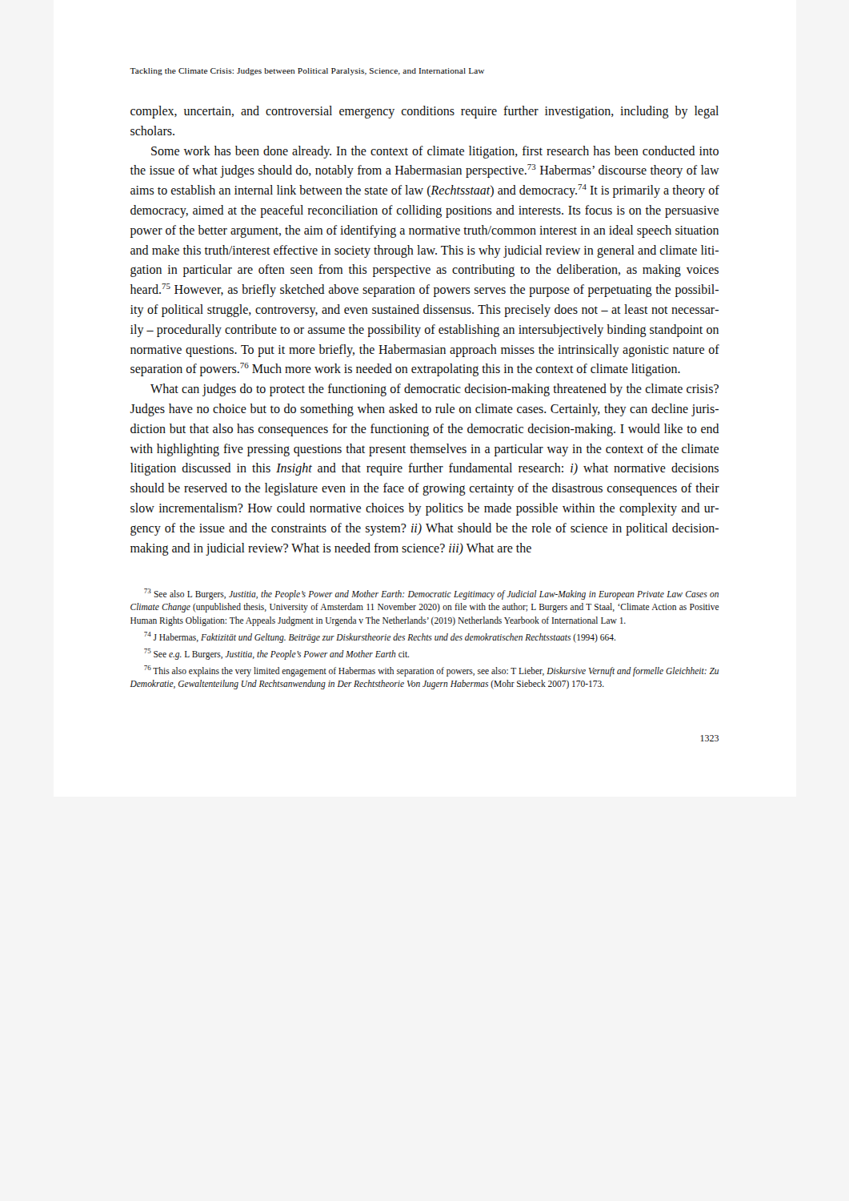Tackling the Climate Crisis: Judges between Political Paralysis, Science, and International Law
complex, uncertain, and controversial emergency conditions require further investigation, including by legal scholars.
Some work has been done already. In the context of climate litigation, first research has been conducted into the issue of what judges should do, notably from a Habermasian perspective.73 Habermas’ discourse theory of law aims to establish an internal link between the state of law (Rechtsstaat) and democracy.74 It is primarily a theory of democracy, aimed at the peaceful reconciliation of colliding positions and interests. Its focus is on the persuasive power of the better argument, the aim of identifying a normative truth/common interest in an ideal speech situation and make this truth/interest effective in society through law. This is why judicial review in general and climate litigation in particular are often seen from this perspective as contributing to the deliberation, as making voices heard.75 However, as briefly sketched above separation of powers serves the purpose of perpetuating the possibility of political struggle, controversy, and even sustained dissensus. This precisely does not – at least not necessarily – procedurally contribute to or assume the possibility of establishing an intersubjectively binding standpoint on normative questions. To put it more briefly, the Habermasian approach misses the intrinsically agonistic nature of separation of powers.76 Much more work is needed on extrapolating this in the context of climate litigation.
What can judges do to protect the functioning of democratic decision-making threatened by the climate crisis? Judges have no choice but to do something when asked to rule on climate cases. Certainly, they can decline jurisdiction but that also has consequences for the functioning of the democratic decision-making. I would like to end with highlighting five pressing questions that present themselves in a particular way in the context of the climate litigation discussed in this Insight and that require further fundamental research: i) what normative decisions should be reserved to the legislature even in the face of growing certainty of the disastrous consequences of their slow incrementalism? How could normative choices by politics be made possible within the complexity and urgency of the issue and the constraints of the system? ii) What should be the role of science in political decision-making and in judicial review? What is needed from science? iii) What are the
73 See also L Burgers, Justitia, the People’s Power and Mother Earth: Democratic Legitimacy of Judicial Law-Making in European Private Law Cases on Climate Change (unpublished thesis, University of Amsterdam 11 November 2020) on file with the author; L Burgers and T Staal, ‘Climate Action as Positive Human Rights Obligation: The Appeals Judgment in Urgenda v The Netherlands’ (2019) Netherlands Yearbook of International Law 1.
74 J Habermas, Faktizität und Geltung. Beiträge zur Diskurstheorie des Rechts und des demokratischen Rechtsstaats (1994) 664.
75 See e.g. L Burgers, Justitia, the People’s Power and Mother Earth cit.
76 This also explains the very limited engagement of Habermas with separation of powers, see also: T Lieber, Diskursive Vernuft and formelle Gleichheit: Zu Demokratie, Gewaltenteilung Und Rechtsanwendung in Der Rechtstheorie Von Jugern Habermas (Mohr Siebeck 2007) 170-173.
1323